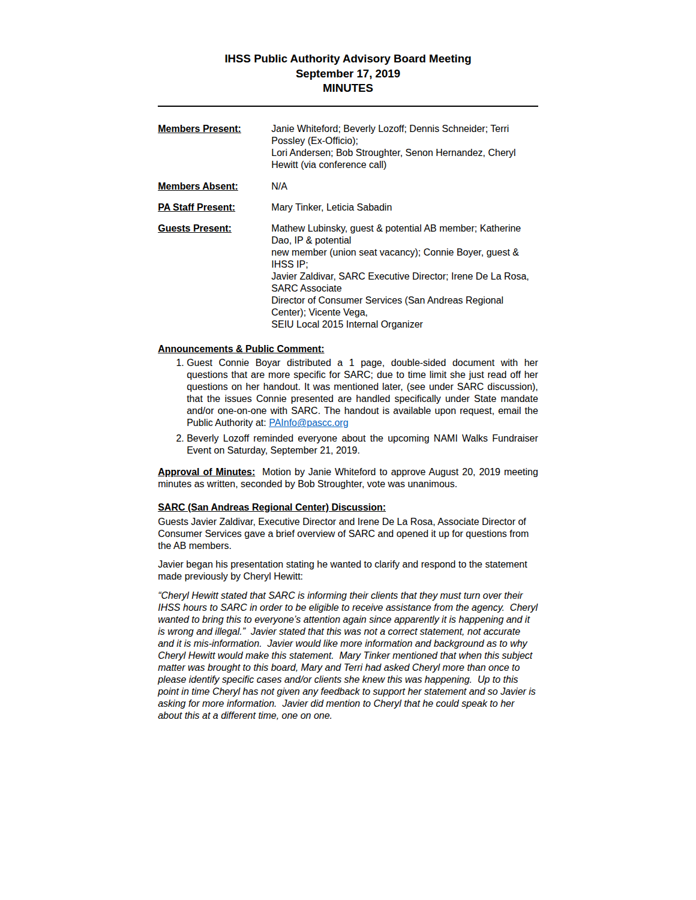IHSS Public Authority Advisory Board Meeting
September 17, 2019
MINUTES
| Members Present: | Janie Whiteford; Beverly Lozoff; Dennis Schneider; Terri Possley (Ex-Officio); Lori Andersen; Bob Stroughter, Senon Hernandez, Cheryl Hewitt (via conference call) |
| Members Absent: | N/A |
| PA Staff Present: | Mary Tinker, Leticia Sabadin |
| Guests Present: | Mathew Lubinsky, guest & potential AB member; Katherine Dao, IP & potential new member (union seat vacancy); Connie Boyer, guest & IHSS IP; Javier Zaldivar, SARC Executive Director; Irene De La Rosa, SARC Associate Director of Consumer Services (San Andreas Regional Center); Vicente Vega, SEIU Local 2015 Internal Organizer |
Announcements & Public Comment:
Guest Connie Boyar distributed a 1 page, double-sided document with her questions that are more specific for SARC; due to time limit she just read off her questions on her handout. It was mentioned later, (see under SARC discussion), that the issues Connie presented are handled specifically under State mandate and/or one-on-one with SARC. The handout is available upon request, email the Public Authority at: PAInfo@pascc.org
Beverly Lozoff reminded everyone about the upcoming NAMI Walks Fundraiser Event on Saturday, September 21, 2019.
Approval of Minutes: Motion by Janie Whiteford to approve August 20, 2019 meeting minutes as written, seconded by Bob Stroughter, vote was unanimous.
SARC (San Andreas Regional Center) Discussion:
Guests Javier Zaldivar, Executive Director and Irene De La Rosa, Associate Director of Consumer Services gave a brief overview of SARC and opened it up for questions from the AB members.
Javier began his presentation stating he wanted to clarify and respond to the statement made previously by Cheryl Hewitt:
“Cheryl Hewitt stated that SARC is informing their clients that they must turn over their IHSS hours to SARC in order to be eligible to receive assistance from the agency. Cheryl wanted to bring this to everyone’s attention again since apparently it is happening and it is wrong and illegal.” Javier stated that this was not a correct statement, not accurate and it is mis-information. Javier would like more information and background as to why Cheryl Hewitt would make this statement. Mary Tinker mentioned that when this subject matter was brought to this board, Mary and Terri had asked Cheryl more than once to please identify specific cases and/or clients she knew this was happening. Up to this point in time Cheryl has not given any feedback to support her statement and so Javier is asking for more information. Javier did mention to Cheryl that he could speak to her about this at a different time, one on one.